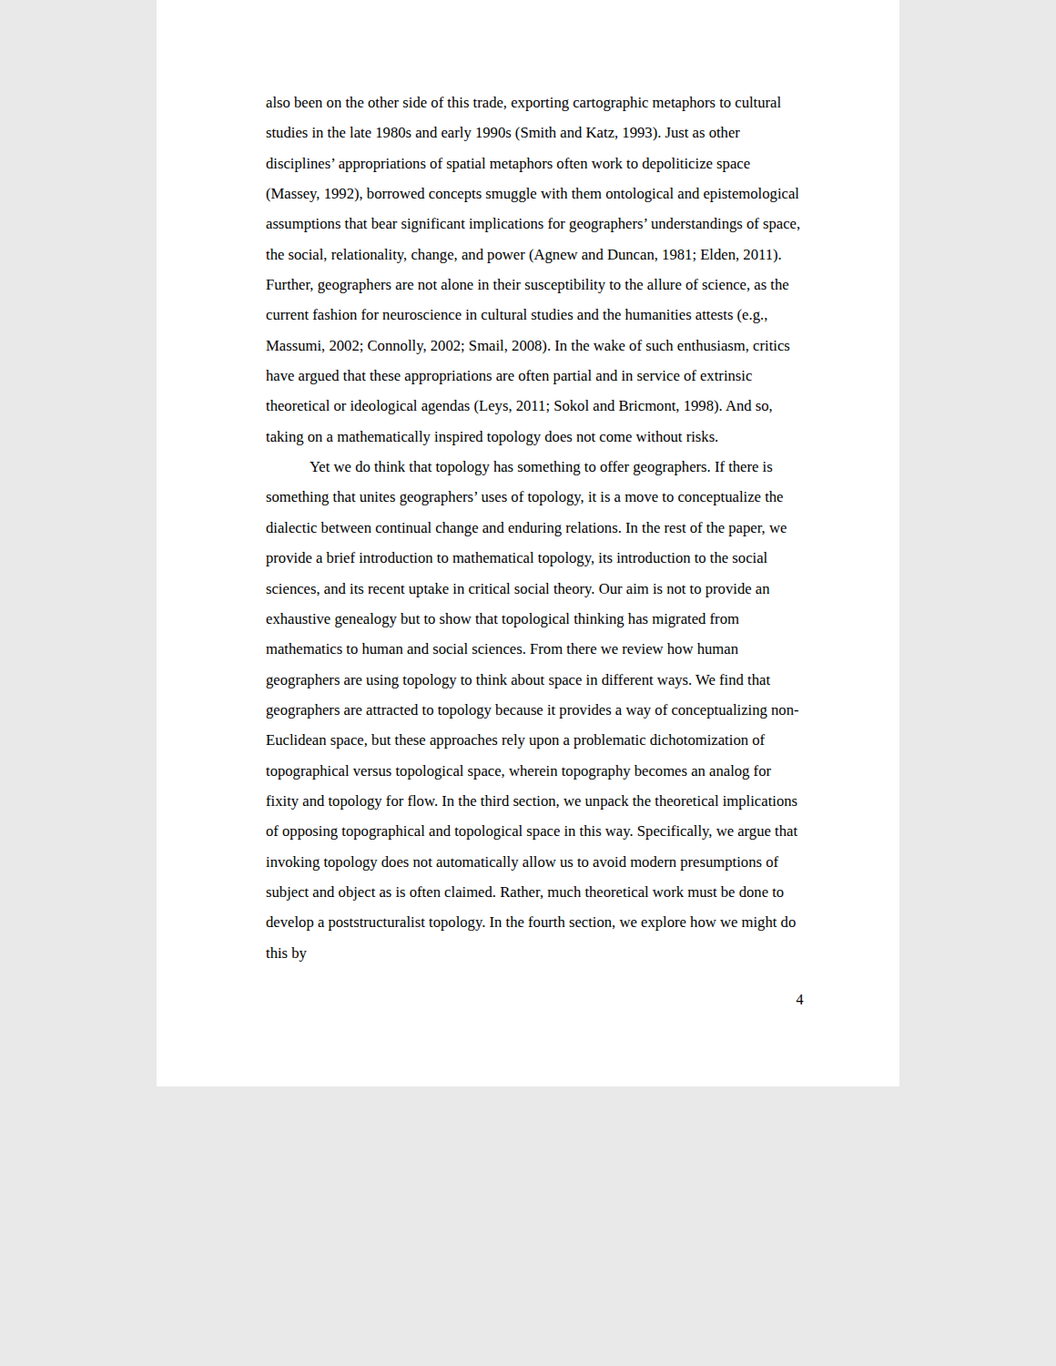also been on the other side of this trade, exporting cartographic metaphors to cultural studies in the late 1980s and early 1990s (Smith and Katz, 1993). Just as other disciplines’ appropriations of spatial metaphors often work to depoliticize space (Massey, 1992), borrowed concepts smuggle with them ontological and epistemological assumptions that bear significant implications for geographers’ understandings of space, the social, relationality, change, and power (Agnew and Duncan, 1981; Elden, 2011). Further, geographers are not alone in their susceptibility to the allure of science, as the current fashion for neuroscience in cultural studies and the humanities attests (e.g., Massumi, 2002; Connolly, 2002; Smail, 2008). In the wake of such enthusiasm, critics have argued that these appropriations are often partial and in service of extrinsic theoretical or ideological agendas (Leys, 2011; Sokol and Bricmont, 1998). And so, taking on a mathematically inspired topology does not come without risks.
Yet we do think that topology has something to offer geographers. If there is something that unites geographers’ uses of topology, it is a move to conceptualize the dialectic between continual change and enduring relations. In the rest of the paper, we provide a brief introduction to mathematical topology, its introduction to the social sciences, and its recent uptake in critical social theory. Our aim is not to provide an exhaustive genealogy but to show that topological thinking has migrated from mathematics to human and social sciences. From there we review how human geographers are using topology to think about space in different ways. We find that geographers are attracted to topology because it provides a way of conceptualizing non-Euclidean space, but these approaches rely upon a problematic dichotomization of topographical versus topological space, wherein topography becomes an analog for fixity and topology for flow. In the third section, we unpack the theoretical implications of opposing topographical and topological space in this way. Specifically, we argue that invoking topology does not automatically allow us to avoid modern presumptions of subject and object as is often claimed. Rather, much theoretical work must be done to develop a poststructuralist topology. In the fourth section, we explore how we might do this by
4